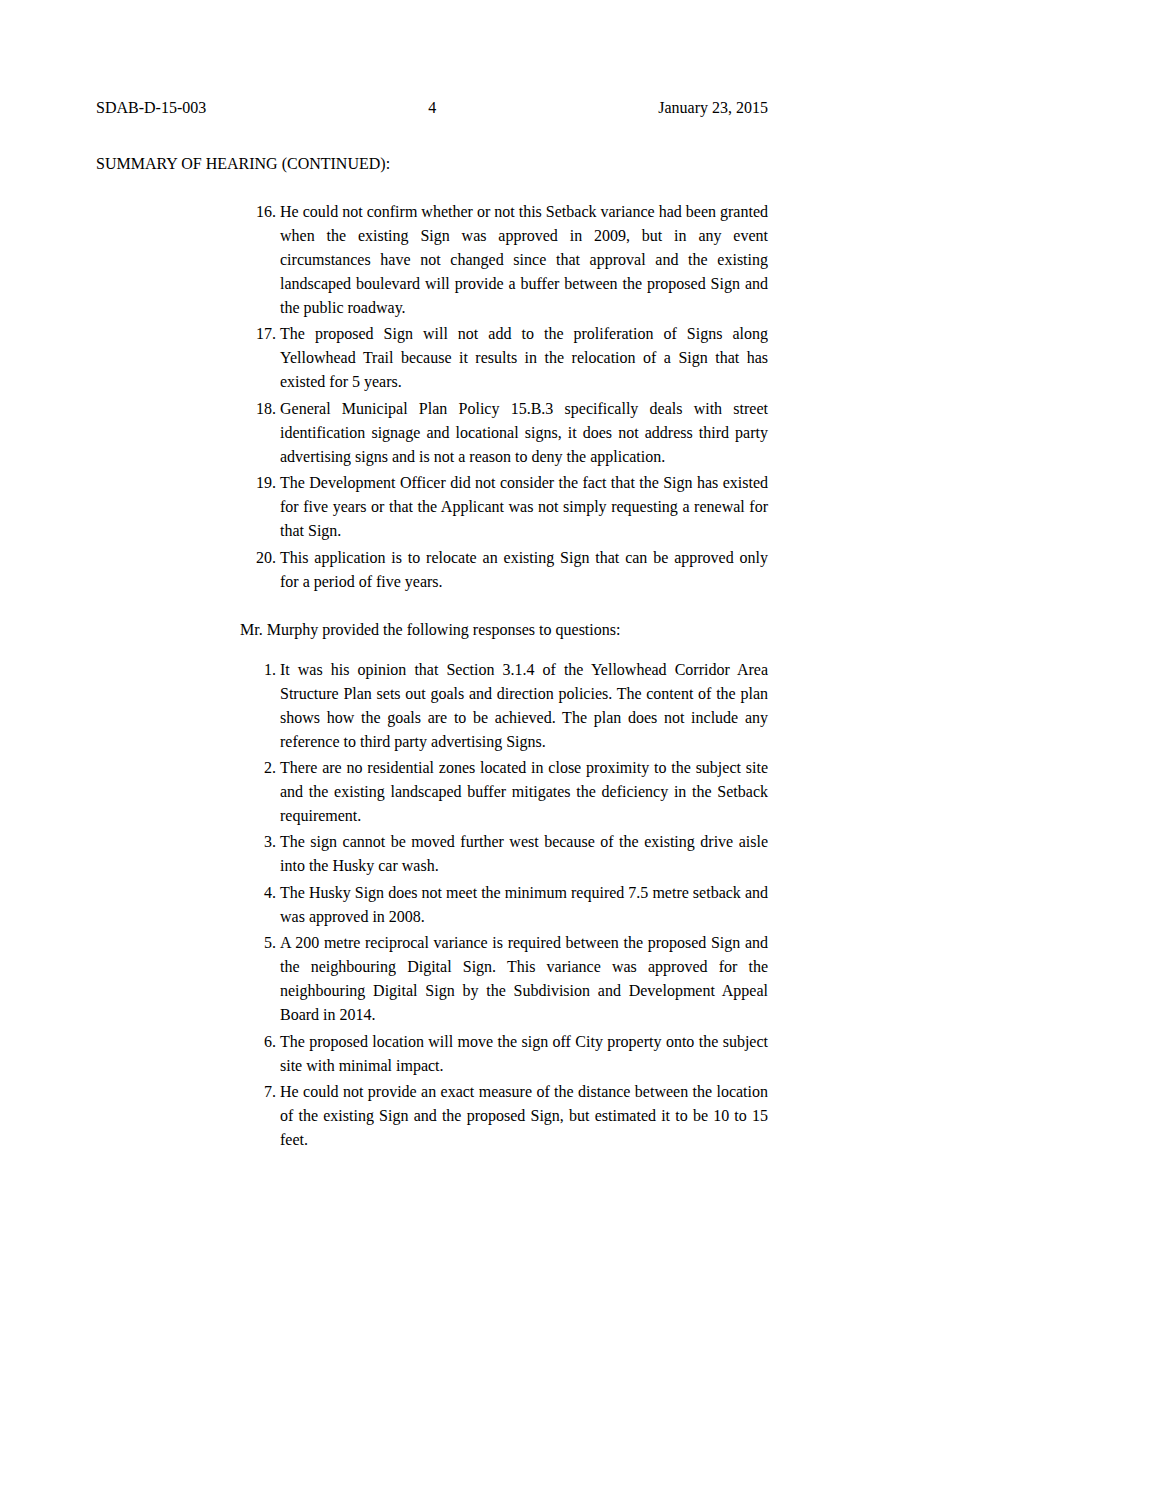SDAB-D-15-003 4 January 23, 2015
SUMMARY OF HEARING (CONTINUED):
He could not confirm whether or not this Setback variance had been granted when the existing Sign was approved in 2009, but in any event circumstances have not changed since that approval and the existing landscaped boulevard will provide a buffer between the proposed Sign and the public roadway.
The proposed Sign will not add to the proliferation of Signs along Yellowhead Trail because it results in the relocation of a Sign that has existed for 5 years.
General Municipal Plan Policy 15.B.3 specifically deals with street identification signage and locational signs, it does not address third party advertising signs and is not a reason to deny the application.
The Development Officer did not consider the fact that the Sign has existed for five years or that the Applicant was not simply requesting a renewal for that Sign.
This application is to relocate an existing Sign that can be approved only for a period of five years.
Mr. Murphy provided the following responses to questions:
It was his opinion that Section 3.1.4 of the Yellowhead Corridor Area Structure Plan sets out goals and direction policies. The content of the plan shows how the goals are to be achieved. The plan does not include any reference to third party advertising Signs.
There are no residential zones located in close proximity to the subject site and the existing landscaped buffer mitigates the deficiency in the Setback requirement.
The sign cannot be moved further west because of the existing drive aisle into the Husky car wash.
The Husky Sign does not meet the minimum required 7.5 metre setback and was approved in 2008.
A 200 metre reciprocal variance is required between the proposed Sign and the neighbouring Digital Sign. This variance was approved for the neighbouring Digital Sign by the Subdivision and Development Appeal Board in 2014.
The proposed location will move the sign off City property onto the subject site with minimal impact.
He could not provide an exact measure of the distance between the location of the existing Sign and the proposed Sign, but estimated it to be 10 to 15 feet.